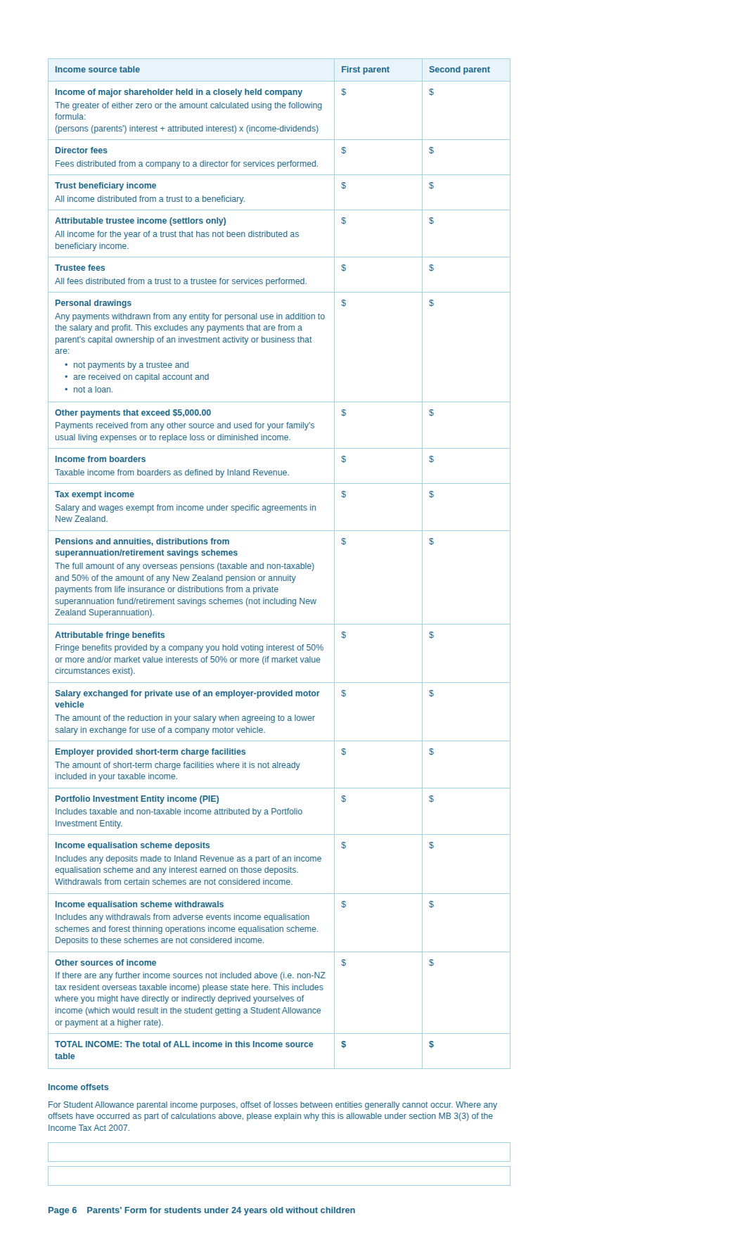| Income source table | First parent | Second parent |
| --- | --- | --- |
| Income of major shareholder held in a closely held company The greater of either zero or the amount calculated using the following formula: (persons (parents') interest + attributed interest) x (income-dividends) | $ | $ |
| Director fees Fees distributed from a company to a director for services performed. | $ | $ |
| Trust beneficiary income All income distributed from a trust to a beneficiary. | $ | $ |
| Attributable trustee income (settlors only) All income for the year of a trust that has not been distributed as beneficiary income. | $ | $ |
| Trustee fees All fees distributed from a trust to a trustee for services performed. | $ | $ |
| Personal drawings Any payments withdrawn from any entity for personal use in addition to the salary and profit. This excludes any payments that are from a parent's capital ownership of an investment activity or business that are: not payments by a trustee and are received on capital account and not a loan. | $ | $ |
| Other payments that exceed $5,000.00 Payments received from any other source and used for your family's usual living expenses or to replace loss or diminished income. | $ | $ |
| Income from boarders Taxable income from boarders as defined by Inland Revenue. | $ | $ |
| Tax exempt income Salary and wages exempt from income under specific agreements in New Zealand. | $ | $ |
| Pensions and annuities, distributions from superannuation/retirement savings schemes The full amount of any overseas pensions (taxable and non-taxable) and 50% of the amount of any New Zealand pension or annuity payments from life insurance or distributions from a private superannuation fund/retirement savings schemes (not including New Zealand Superannuation). | $ | $ |
| Attributable fringe benefits Fringe benefits provided by a company you hold voting interest of 50% or more and/or market value interests of 50% or more (if market value circumstances exist). | $ | $ |
| Salary exchanged for private use of an employer-provided motor vehicle The amount of the reduction in your salary when agreeing to a lower salary in exchange for use of a company motor vehicle. | $ | $ |
| Employer provided short-term charge facilities The amount of short-term charge facilities where it is not already included in your taxable income. | $ | $ |
| Portfolio Investment Entity income (PIE) Includes taxable and non-taxable income attributed by a Portfolio Investment Entity. | $ | $ |
| Income equalisation scheme deposits Includes any deposits made to Inland Revenue as a part of an income equalisation scheme and any interest earned on those deposits. Withdrawals from certain schemes are not considered income. | $ | $ |
| Income equalisation scheme withdrawals Includes any withdrawals from adverse events income equalisation schemes and forest thinning operations income equalisation scheme. Deposits to these schemes are not considered income. | $ | $ |
| Other sources of income If there are any further income sources not included above (i.e. non-NZ tax resident overseas taxable income) please state here. This includes where you might have directly or indirectly deprived yourselves of income (which would result in the student getting a Student Allowance or payment at a higher rate). | $ | $ |
| TOTAL INCOME: The total of ALL income in this Income source table | $ | $ |
Income offsets
For Student Allowance parental income purposes, offset of losses between entities generally cannot occur. Where any offsets have occurred as part of calculations above, please explain why this is allowable under section MB 3(3) of the Income Tax Act 2007.
Page 6 Parents' Form for students under 24 years old without children